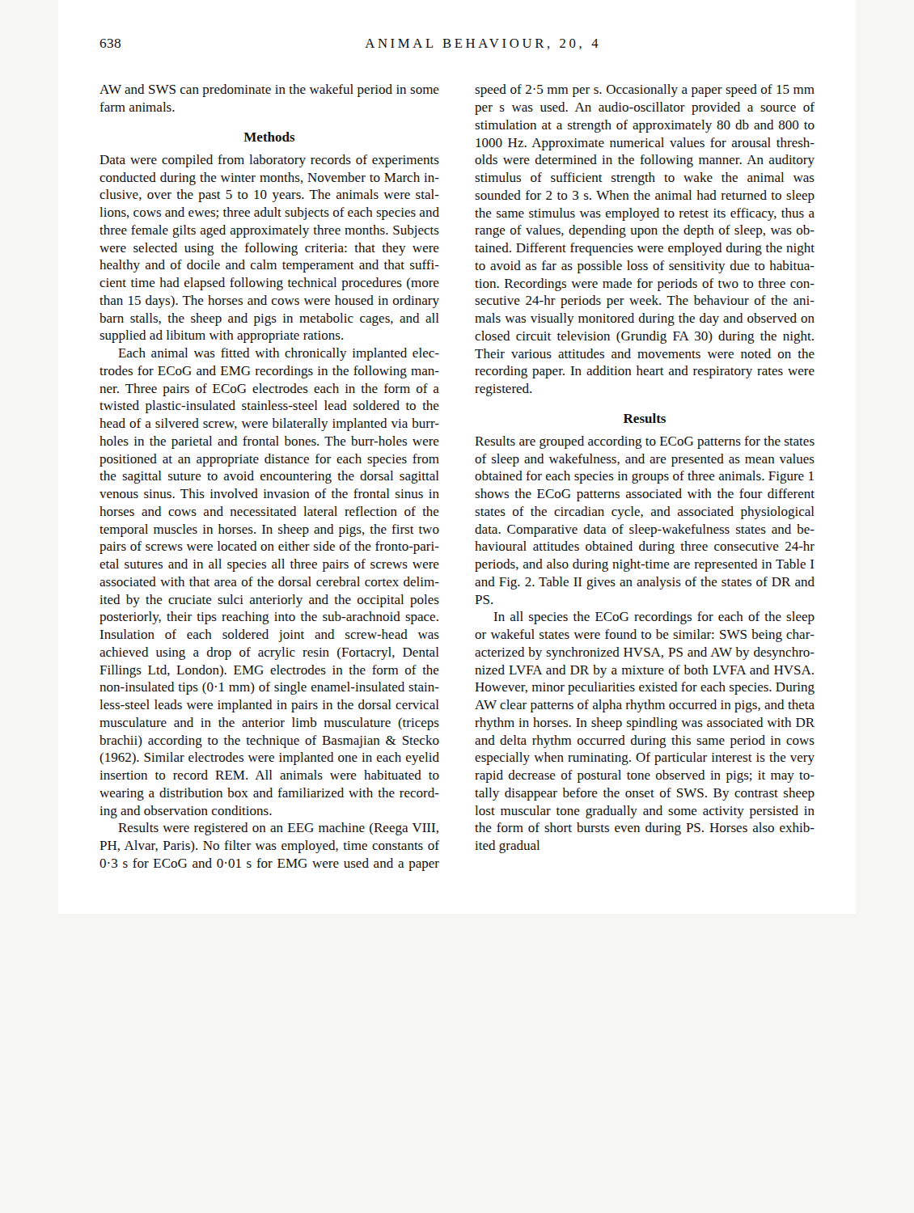638 Animal Behaviour, 20, 4
AW and SWS can predominate in the wakeful period in some farm animals.
Methods
Data were compiled from laboratory records of experiments conducted during the winter months, November to March inclusive, over the past 5 to 10 years. The animals were stallions, cows and ewes; three adult subjects of each species and three female gilts aged approximately three months. Subjects were selected using the following criteria: that they were healthy and of docile and calm temperament and that sufficient time had elapsed following technical procedures (more than 15 days). The horses and cows were housed in ordinary barn stalls, the sheep and pigs in metabolic cages, and all supplied ad libitum with appropriate rations.
Each animal was fitted with chronically implanted electrodes for ECoG and EMG recordings in the following manner. Three pairs of ECoG electrodes each in the form of a twisted plastic-insulated stainless-steel lead soldered to the head of a silvered screw, were bilaterally implanted via burr-holes in the parietal and frontal bones. The burr-holes were positioned at an appropriate distance for each species from the sagittal suture to avoid encountering the dorsal sagittal venous sinus. This involved invasion of the frontal sinus in horses and cows and necessitated lateral reflection of the temporal muscles in horses. In sheep and pigs, the first two pairs of screws were located on either side of the fronto-parietal sutures and in all species all three pairs of screws were associated with that area of the dorsal cerebral cortex delimited by the cruciate sulci anteriorly and the occipital poles posteriorly, their tips reaching into the sub-arachnoid space. Insulation of each soldered joint and screw-head was achieved using a drop of acrylic resin (Fortacryl, Dental Fillings Ltd, London). EMG electrodes in the form of the non-insulated tips (0·1 mm) of single enamel-insulated stainless-steel leads were implanted in pairs in the dorsal cervical musculature and in the anterior limb musculature (triceps brachii) according to the technique of Basmajian & Stecko (1962). Similar electrodes were implanted one in each eyelid insertion to record REM. All animals were habituated to wearing a distribution box and familiarized with the recording and observation conditions.
Results were registered on an EEG machine (Reega VIII, PH, Alvar, Paris). No filter was employed, time constants of 0·3 s for ECoG and 0·01 s for EMG were used and a paper speed of 2·5 mm per s. Occasionally a paper speed of 15 mm per s was used. An audio-oscillator provided a source of stimulation at a strength of approximately 80 db and 800 to 1000 Hz. Approximate numerical values for arousal thresholds were determined in the following manner. An auditory stimulus of sufficient strength to wake the animal was sounded for 2 to 3 s. When the animal had returned to sleep the same stimulus was employed to retest its efficacy, thus a range of values, depending upon the depth of sleep, was obtained. Different frequencies were employed during the night to avoid as far as possible loss of sensitivity due to habituation. Recordings were made for periods of two to three consecutive 24-hr periods per week. The behaviour of the animals was visually monitored during the day and observed on closed circuit television (Grundig FA 30) during the night. Their various attitudes and movements were noted on the recording paper. In addition heart and respiratory rates were registered.
Results
Results are grouped according to ECoG patterns for the states of sleep and wakefulness, and are presented as mean values obtained for each species in groups of three animals. Figure 1 shows the ECoG patterns associated with the four different states of the circadian cycle, and associated physiological data. Comparative data of sleep-wakefulness states and behavioural attitudes obtained during three consecutive 24-hr periods, and also during night-time are represented in Table I and Fig. 2. Table II gives an analysis of the states of DR and PS.
In all species the ECoG recordings for each of the sleep or wakeful states were found to be similar: SWS being characterized by synchronized HVSA, PS and AW by desynchronized LVFA and DR by a mixture of both LVFA and HVSA. However, minor peculiarities existed for each species. During AW clear patterns of alpha rhythm occurred in pigs, and theta rhythm in horses. In sheep spindling was associated with DR and delta rhythm occurred during this same period in cows especially when ruminating. Of particular interest is the very rapid decrease of postural tone observed in pigs; it may totally disappear before the onset of SWS. By contrast sheep lost muscular tone gradually and some activity persisted in the form of short bursts even during PS. Horses also exhibited gradual